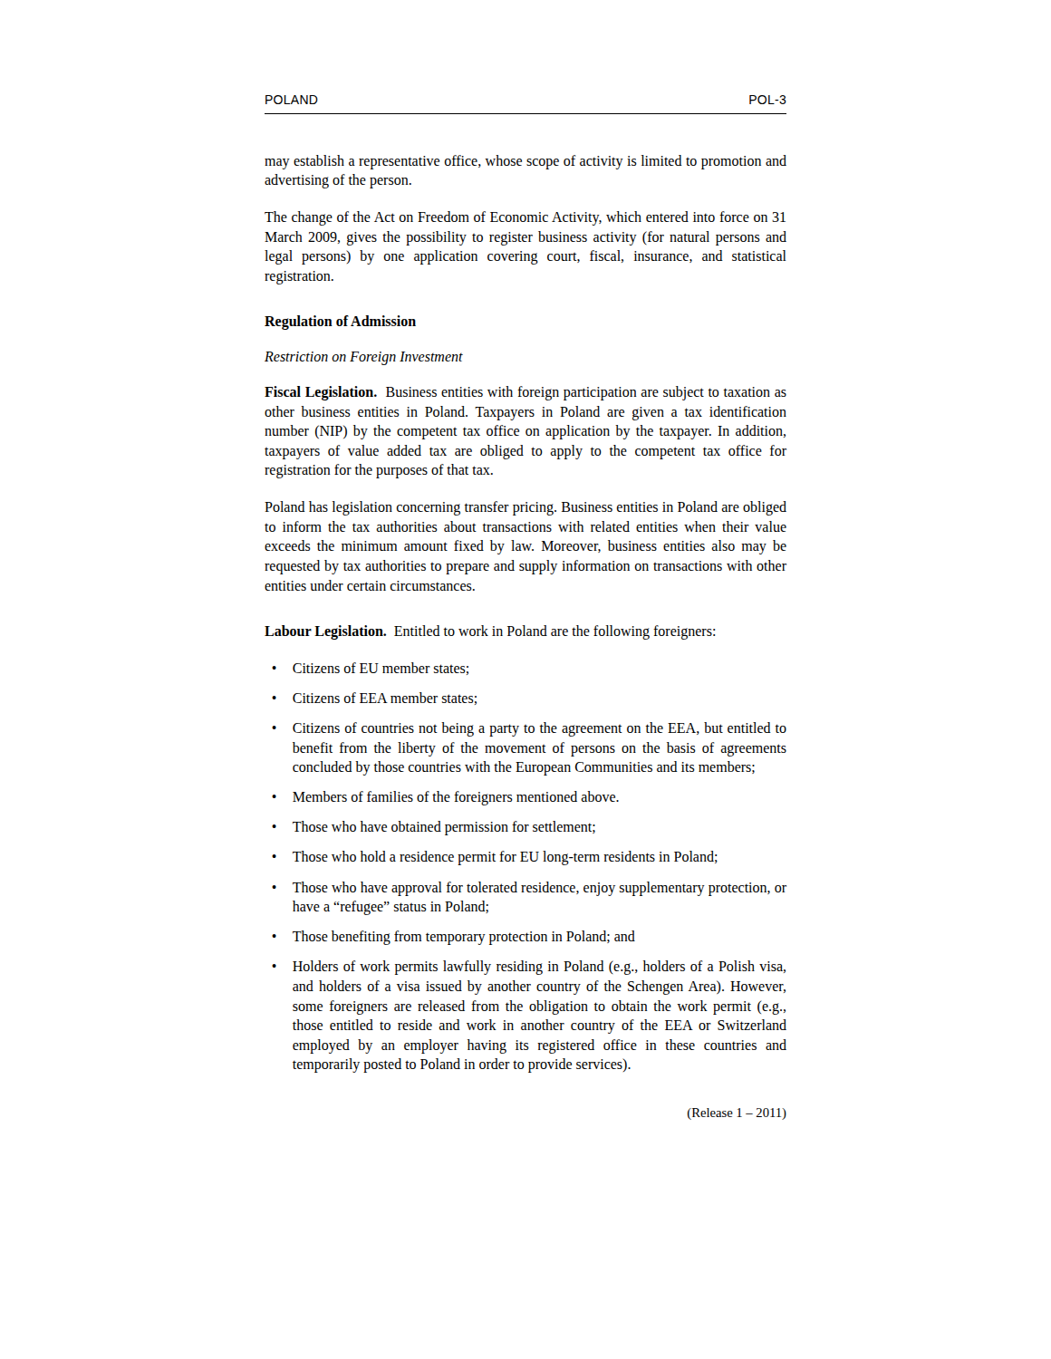POLAND POL-3
may establish a representative office, whose scope of activity is limited to promotion and advertising of the person.
The change of the Act on Freedom of Economic Activity, which entered into force on 31 March 2009, gives the possibility to register business activity (for natural persons and legal persons) by one application covering court, fiscal, insurance, and statistical registration.
Regulation of Admission
Restriction on Foreign Investment
Fiscal Legislation. Business entities with foreign participation are subject to taxation as other business entities in Poland. Taxpayers in Poland are given a tax identification number (NIP) by the competent tax office on application by the taxpayer. In addition, taxpayers of value added tax are obliged to apply to the competent tax office for registration for the purposes of that tax.
Poland has legislation concerning transfer pricing. Business entities in Poland are obliged to inform the tax authorities about transactions with related entities when their value exceeds the minimum amount fixed by law. Moreover, business entities also may be requested by tax authorities to prepare and supply information on transactions with other entities under certain circumstances.
Labour Legislation. Entitled to work in Poland are the following foreigners:
Citizens of EU member states;
Citizens of EEA member states;
Citizens of countries not being a party to the agreement on the EEA, but entitled to benefit from the liberty of the movement of persons on the basis of agreements concluded by those countries with the European Communities and its members;
Members of families of the foreigners mentioned above.
Those who have obtained permission for settlement;
Those who hold a residence permit for EU long-term residents in Poland;
Those who have approval for tolerated residence, enjoy supplementary protection, or have a “refugee” status in Poland;
Those benefiting from temporary protection in Poland; and
Holders of work permits lawfully residing in Poland (e.g., holders of a Polish visa, and holders of a visa issued by another country of the Schengen Area). However, some foreigners are released from the obligation to obtain the work permit (e.g., those entitled to reside and work in another country of the EEA or Switzerland employed by an employer having its registered office in these countries and temporarily posted to Poland in order to provide services).
(Release 1 – 2011)